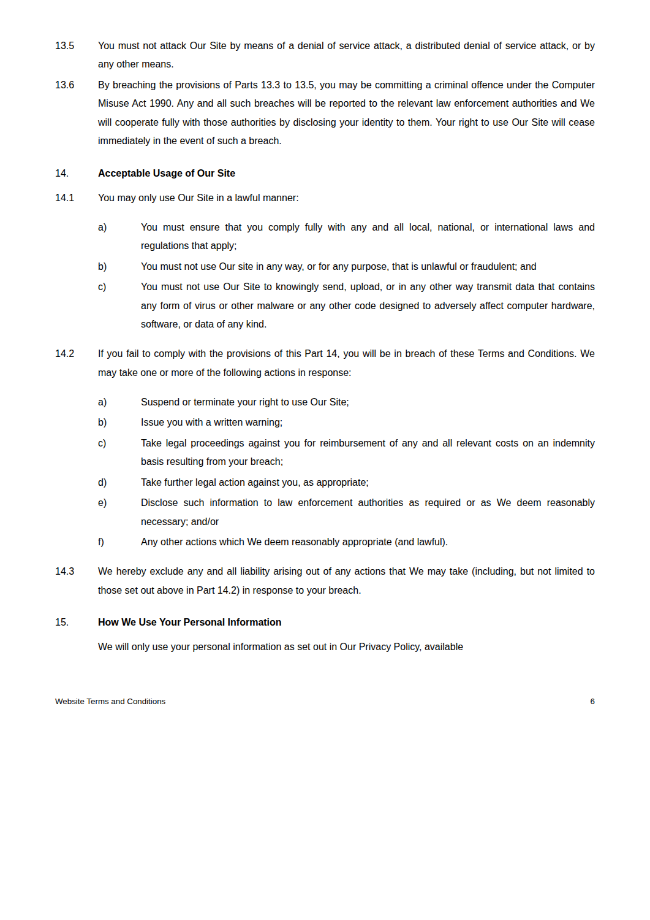13.5
You must not attack Our Site by means of a denial of service attack, a distributed denial of service attack, or by any other means.
13.6
By breaching the provisions of Parts 13.3 to 13.5, you may be committing a criminal offence under the Computer Misuse Act 1990. Any and all such breaches will be reported to the relevant law enforcement authorities and We will cooperate fully with those authorities by disclosing your identity to them. Your right to use Our Site will cease immediately in the event of such a breach.
14.
Acceptable Usage of Our Site
14.1
You may only use Our Site in a lawful manner:
a)
You must ensure that you comply fully with any and all local, national, or international laws and regulations that apply;
b)
You must not use Our site in any way, or for any purpose, that is unlawful or fraudulent; and
c)
You must not use Our Site to knowingly send, upload, or in any other way transmit data that contains any form of virus or other malware or any other code designed to adversely affect computer hardware, software, or data of any kind.
14.2
If you fail to comply with the provisions of this Part 14, you will be in breach of these Terms and Conditions. We may take one or more of the following actions in response:
a)
Suspend or terminate your right to use Our Site;
b)
Issue you with a written warning;
c)
Take legal proceedings against you for reimbursement of any and all relevant costs on an indemnity basis resulting from your breach;
d)
Take further legal action against you, as appropriate;
e)
Disclose such information to law enforcement authorities as required or as We deem reasonably necessary; and/or
f)
Any other actions which We deem reasonably appropriate (and lawful).
14.3
We hereby exclude any and all liability arising out of any actions that We may take (including, but not limited to those set out above in Part 14.2) in response to your breach.
15.
How We Use Your Personal Information
We will only use your personal information as set out in Our Privacy Policy, available
Website Terms and Conditions 6